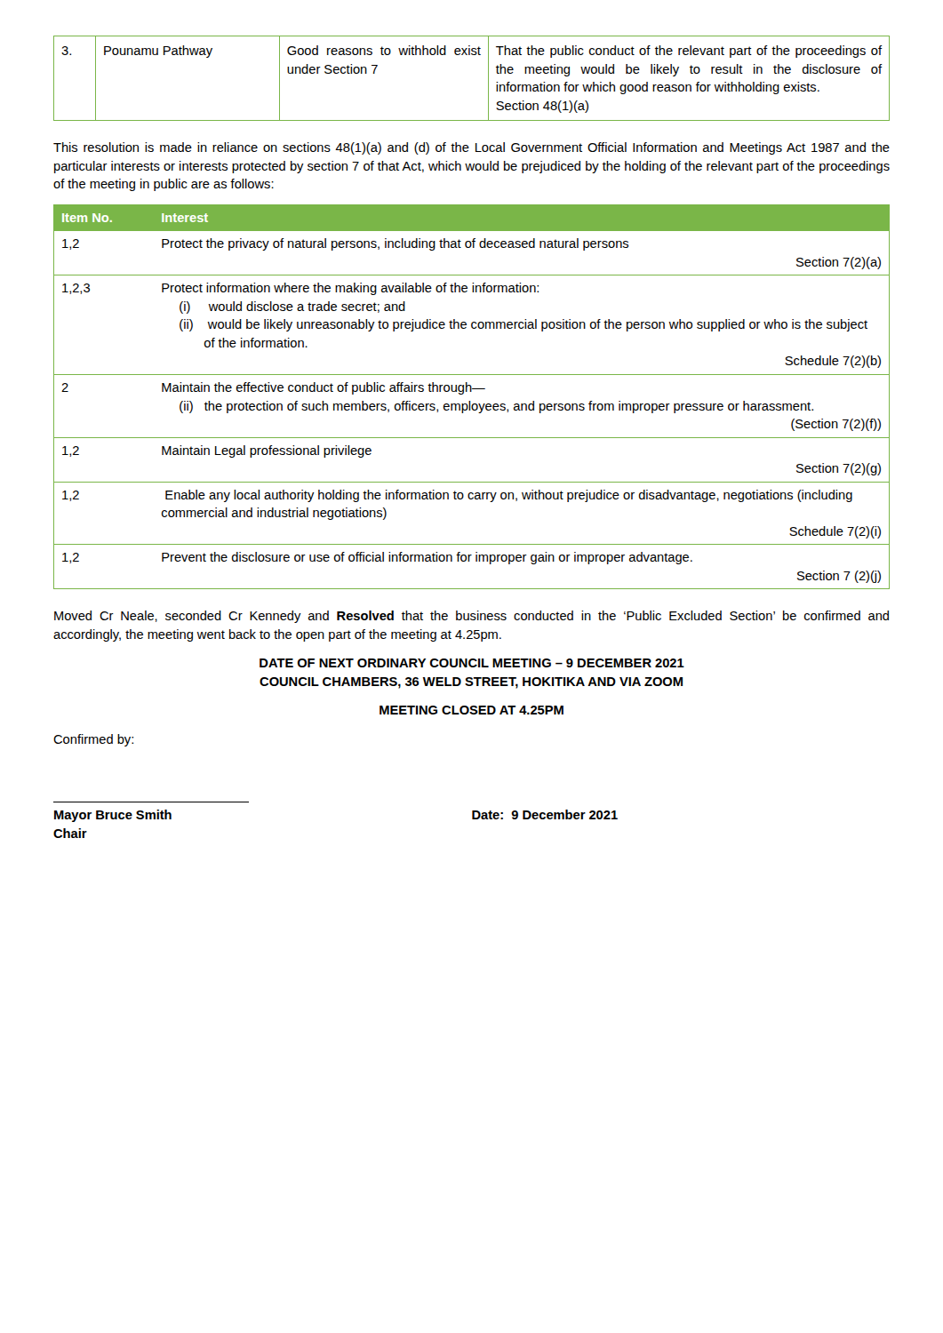| 3. | Pounamu Pathway | Good reasons to withhold exist under Section 7 | That the public conduct of the relevant part of the proceedings of the meeting would be likely to result in the disclosure of information for which good reason for withholding exists. Section 48(1)(a) |
This resolution is made in reliance on sections 48(1)(a) and (d) of the Local Government Official Information and Meetings Act 1987 and the particular interests or interests protected by section 7 of that Act, which would be prejudiced by the holding of the relevant part of the proceedings of the meeting in public are as follows:
| Item No. | Interest |
| --- | --- |
| 1,2 | Protect the privacy of natural persons, including that of deceased natural persons Section 7(2)(a) |
| 1,2,3 | Protect information where the making available of the information: (i) would disclose a trade secret; and (ii) would be likely unreasonably to prejudice the commercial position of the person who supplied or who is the subject of the information. Schedule 7(2)(b) |
| 2 | Maintain the effective conduct of public affairs through— (ii) the protection of such members, officers, employees, and persons from improper pressure or harassment. (Section 7(2)(f)) |
| 1,2 | Maintain Legal professional privilege Section 7(2)(g) |
| 1,2 | Enable any local authority holding the information to carry on, without prejudice or disadvantage, negotiations (including commercial and industrial negotiations) Schedule 7(2)(i) |
| 1,2 | Prevent the disclosure or use of official information for improper gain or improper advantage. Section 7 (2)(j) |
Moved Cr Neale, seconded Cr Kennedy and Resolved that the business conducted in the ‘Public Excluded Section’ be confirmed and accordingly, the meeting went back to the open part of the meeting at 4.25pm.
DATE OF NEXT ORDINARY COUNCIL MEETING – 9 DECEMBER 2021
COUNCIL CHAMBERS, 36 WELD STREET, HOKITIKA AND VIA ZOOM
MEETING CLOSED AT 4.25PM
Confirmed by:
Mayor Bruce Smith
Date: 9 December 2021
Chair